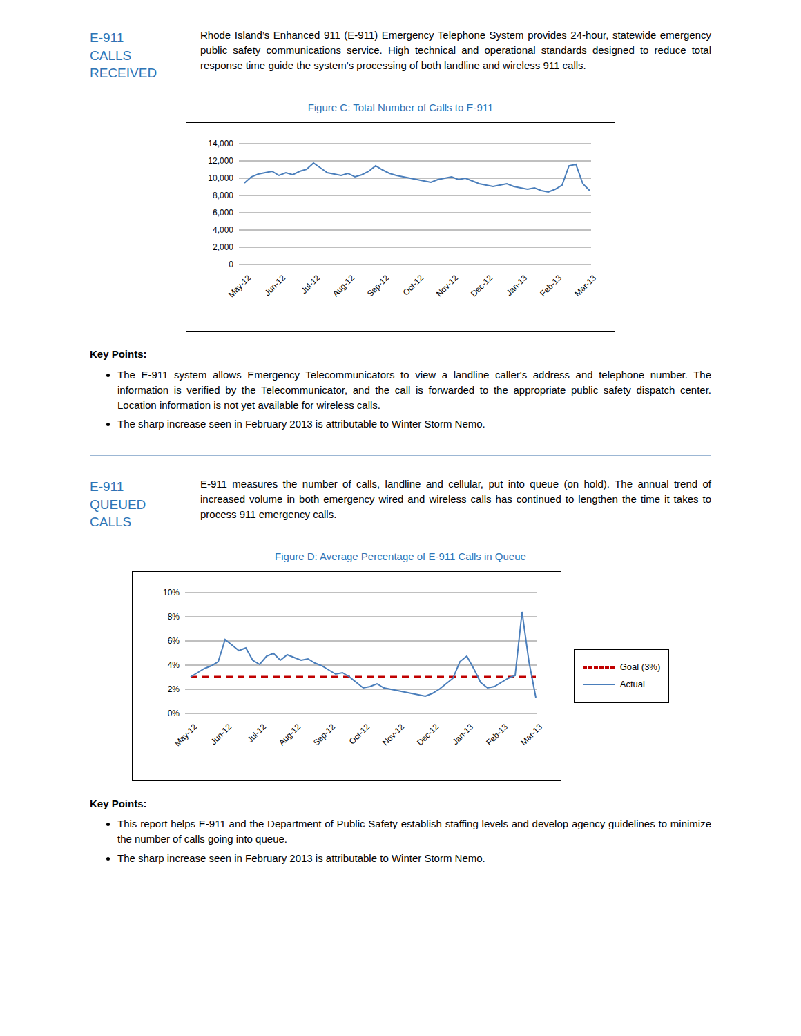E-911
CALLS
RECEIVED
Rhode Island’s Enhanced 911 (E-911) Emergency Telephone System provides 24-hour, statewide emergency public safety communications service. High technical and operational standards designed to reduce total response time guide the system's processing of both landline and wireless 911 calls.
Figure C: Total Number of Calls to E-911
14,000 12,000 10,000 8,000 6,000 4,000 2,000 0 May-12 Jun-12 Jul-12 Aug-12 Sep-12 Oct-12 Nov-12 Dec-12 Jan-13 Feb-13 Mar-13
Key Points:
The E-911 system allows Emergency Telecommunicators to view a landline caller's address and telephone number. The information is verified by the Telecommunicator, and the call is forwarded to the appropriate public safety dispatch center. Location information is not yet available for wireless calls.
The sharp increase seen in February 2013 is attributable to Winter Storm Nemo.
E-911
QUEUED
CALLS
E-911 measures the number of calls, landline and cellular, put into queue (on hold). The annual trend of increased volume in both emergency wired and wireless calls has continued to lengthen the time it takes to process 911 emergency calls.
Figure D: Average Percentage of E-911 Calls in Queue
10% 8% 6% 4% 2% 0% May-12 Jun-12 Jul-12 Aug-12 Sep-12 Oct-12 Nov-12 Dec-12 Jan-13 Feb-13 Mar-13
Goal (3%)
Actual
Key Points:
This report helps E-911 and the Department of Public Safety establish staffing levels and develop agency guidelines to minimize the number of calls going into queue.
The sharp increase seen in February 2013 is attributable to Winter Storm Nemo.